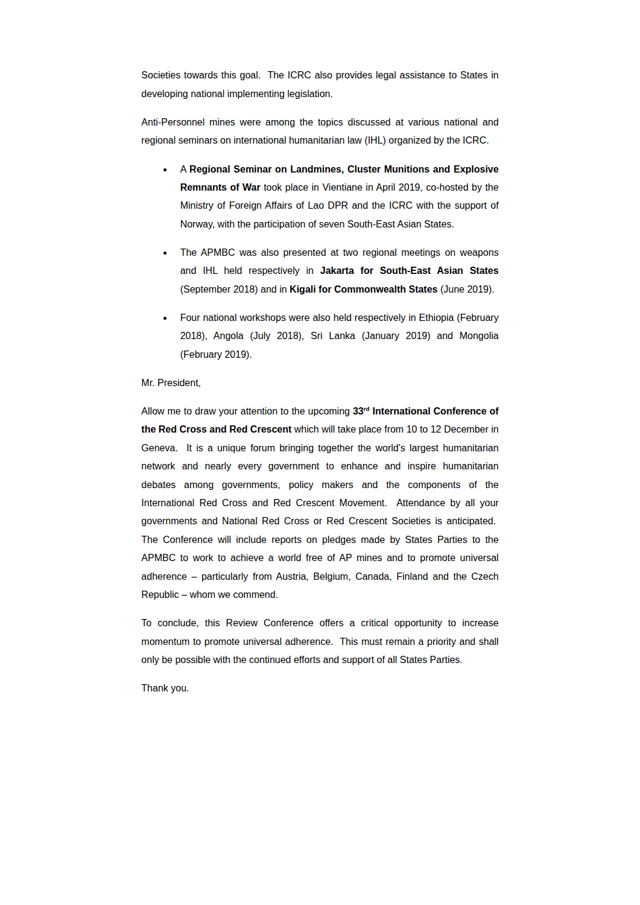Societies towards this goal. The ICRC also provides legal assistance to States in developing national implementing legislation.
Anti-Personnel mines were among the topics discussed at various national and regional seminars on international humanitarian law (IHL) organized by the ICRC.
A Regional Seminar on Landmines, Cluster Munitions and Explosive Remnants of War took place in Vientiane in April 2019, co-hosted by the Ministry of Foreign Affairs of Lao DPR and the ICRC with the support of Norway, with the participation of seven South-East Asian States.
The APMBC was also presented at two regional meetings on weapons and IHL held respectively in Jakarta for South-East Asian States (September 2018) and in Kigali for Commonwealth States (June 2019).
Four national workshops were also held respectively in Ethiopia (February 2018), Angola (July 2018), Sri Lanka (January 2019) and Mongolia (February 2019).
Mr. President,
Allow me to draw your attention to the upcoming 33rd International Conference of the Red Cross and Red Crescent which will take place from 10 to 12 December in Geneva. It is a unique forum bringing together the world's largest humanitarian network and nearly every government to enhance and inspire humanitarian debates among governments, policy makers and the components of the International Red Cross and Red Crescent Movement. Attendance by all your governments and National Red Cross or Red Crescent Societies is anticipated. The Conference will include reports on pledges made by States Parties to the APMBC to work to achieve a world free of AP mines and to promote universal adherence – particularly from Austria, Belgium, Canada, Finland and the Czech Republic – whom we commend.
To conclude, this Review Conference offers a critical opportunity to increase momentum to promote universal adherence. This must remain a priority and shall only be possible with the continued efforts and support of all States Parties.
Thank you.